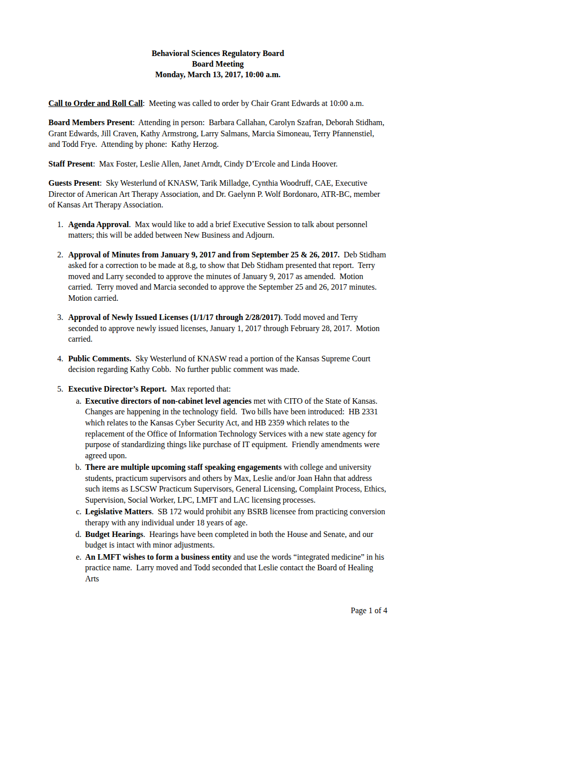Behavioral Sciences Regulatory Board
Board Meeting
Monday, March 13, 2017, 10:00 a.m.
Call to Order and Roll Call: Meeting was called to order by Chair Grant Edwards at 10:00 a.m.
Board Members Present: Attending in person: Barbara Callahan, Carolyn Szafran, Deborah Stidham, Grant Edwards, Jill Craven, Kathy Armstrong, Larry Salmans, Marcia Simoneau, Terry Pfannenstiel, and Todd Frye. Attending by phone: Kathy Herzog.
Staff Present: Max Foster, Leslie Allen, Janet Arndt, Cindy D’Ercole and Linda Hoover.
Guests Present: Sky Westerlund of KNASW, Tarik Milladge, Cynthia Woodruff, CAE, Executive Director of American Art Therapy Association, and Dr. Gaelynn P. Wolf Bordonaro, ATR-BC, member of Kansas Art Therapy Association.
Agenda Approval. Max would like to add a brief Executive Session to talk about personnel matters; this will be added between New Business and Adjourn.
Approval of Minutes from January 9, 2017 and from September 25 & 26, 2017. Deb Stidham asked for a correction to be made at 8.g, to show that Deb Stidham presented that report. Terry moved and Larry seconded to approve the minutes of January 9, 2017 as amended. Motion carried. Terry moved and Marcia seconded to approve the September 25 and 26, 2017 minutes. Motion carried.
Approval of Newly Issued Licenses (1/1/17 through 2/28/2017). Todd moved and Terry seconded to approve newly issued licenses, January 1, 2017 through February 28, 2017. Motion carried.
Public Comments. Sky Westerlund of KNASW read a portion of the Kansas Supreme Court decision regarding Kathy Cobb. No further public comment was made.
Executive Director’s Report. Max reported that:
Executive directors of non-cabinet level agencies met with CITO of the State of Kansas. Changes are happening in the technology field. Two bills have been introduced: HB 2331 which relates to the Kansas Cyber Security Act, and HB 2359 which relates to the replacement of the Office of Information Technology Services with a new state agency for purpose of standardizing things like purchase of IT equipment. Friendly amendments were agreed upon.
There are multiple upcoming staff speaking engagements with college and university students, practicum supervisors and others by Max, Leslie and/or Joan Hahn that address such items as LSCSW Practicum Supervisors, General Licensing, Complaint Process, Ethics, Supervision, Social Worker, LPC, LMFT and LAC licensing processes.
Legislative Matters. SB 172 would prohibit any BSRB licensee from practicing conversion therapy with any individual under 18 years of age.
Budget Hearings. Hearings have been completed in both the House and Senate, and our budget is intact with minor adjustments.
An LMFT wishes to form a business entity and use the words “integrated medicine” in his practice name. Larry moved and Todd seconded that Leslie contact the Board of Healing Arts
Page 1 of 4